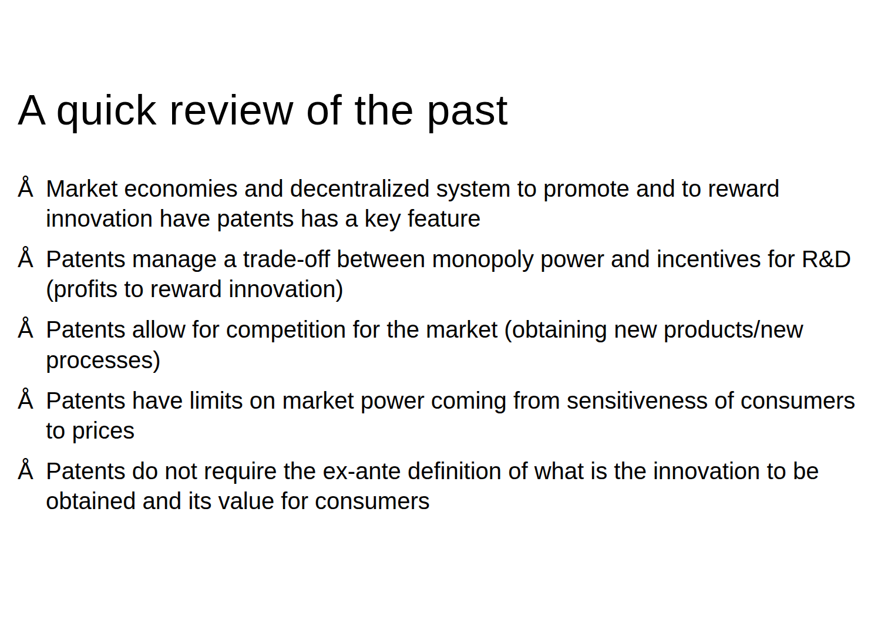A quick review of the past
Market economies and decentralized system to promote and to reward innovation have patents has a key feature
Patents manage a trade-off between monopoly power and incentives for R&D (profits to reward innovation)
Patents allow for competition for the market (obtaining new products/new processes)
Patents have limits on market power coming from sensitiveness of consumers to prices
Patents do not require the ex-ante definition of what is the innovation to be obtained and its value for consumers